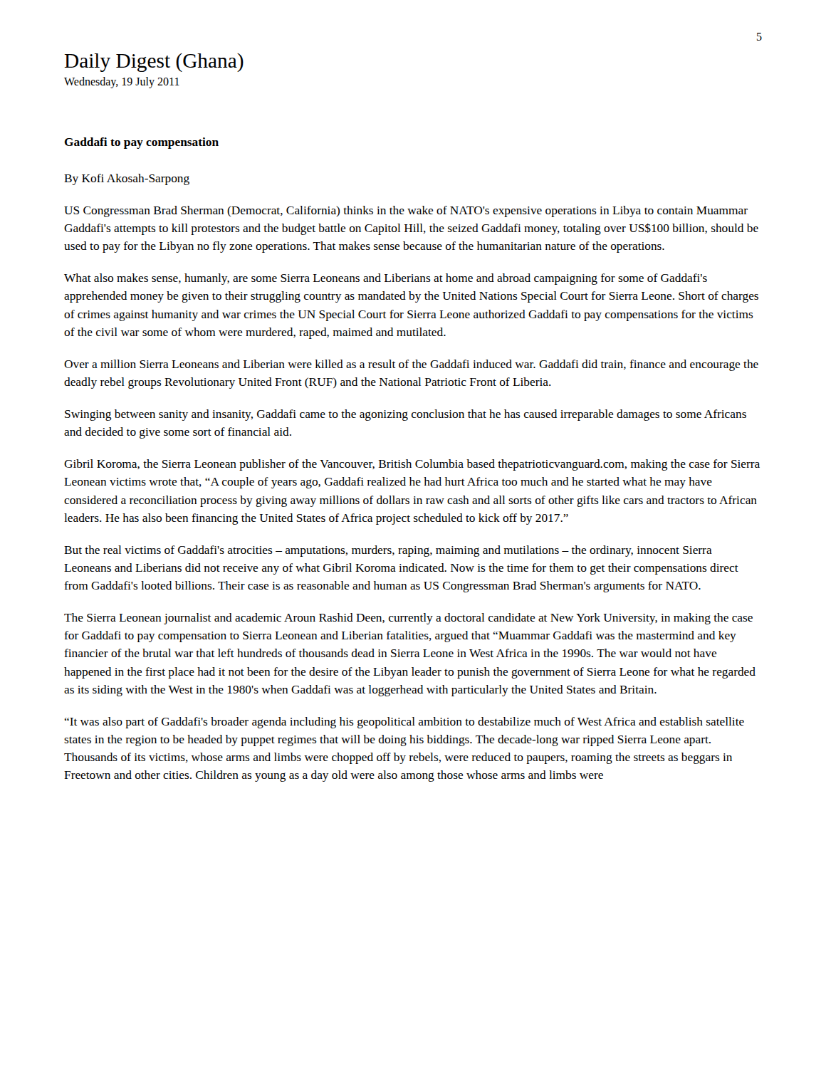5
Daily Digest (Ghana)
Wednesday, 19 July 2011
Gaddafi to pay compensation
By Kofi Akosah-Sarpong
US Congressman Brad Sherman (Democrat, California) thinks in the wake of NATO's expensive operations in Libya to contain Muammar Gaddafi's attempts to kill protestors and the budget battle on Capitol Hill, the seized Gaddafi money, totaling over US$100 billion, should be used to pay for the Libyan no fly zone operations. That makes sense because of the humanitarian nature of the operations.
What also makes sense, humanly, are some Sierra Leoneans and Liberians at home and abroad campaigning for some of Gaddafi's apprehended money be given to their struggling country as mandated by the United Nations Special Court for Sierra Leone. Short of charges of crimes against humanity and war crimes the UN Special Court for Sierra Leone authorized Gaddafi to pay compensations for the victims of the civil war some of whom were murdered, raped, maimed and mutilated.
Over a million Sierra Leoneans and Liberian were killed as a result of the Gaddafi induced war. Gaddafi did train, finance and encourage the deadly rebel groups Revolutionary United Front (RUF) and the National Patriotic Front of Liberia.
Swinging between sanity and insanity, Gaddafi came to the agonizing conclusion that he has caused irreparable damages to some Africans and decided to give some sort of financial aid.
Gibril Koroma, the Sierra Leonean publisher of the Vancouver, British Columbia based thepatrioticvanguard.com, making the case for Sierra Leonean victims wrote that, “A couple of years ago, Gaddafi realized he had hurt Africa too much and he started what he may have considered a reconciliation process by giving away millions of dollars in raw cash and all sorts of other gifts like cars and tractors to African leaders. He has also been financing the United States of Africa project scheduled to kick off by 2017.”
But the real victims of Gaddafi's atrocities – amputations, murders, raping, maiming and mutilations – the ordinary, innocent Sierra Leoneans and Liberians did not receive any of what Gibril Koroma indicated. Now is the time for them to get their compensations direct from Gaddafi's looted billions. Their case is as reasonable and human as US Congressman Brad Sherman's arguments for NATO.
The Sierra Leonean journalist and academic Aroun Rashid Deen, currently a doctoral candidate at New York University, in making the case for Gaddafi to pay compensation to Sierra Leonean and Liberian fatalities, argued that “Muammar Gaddafi was the mastermind and key financier of the brutal war that left hundreds of thousands dead in Sierra Leone in West Africa in the 1990s. The war would not have happened in the first place had it not been for the desire of the Libyan leader to punish the government of Sierra Leone for what he regarded as its siding with the West in the 1980's when Gaddafi was at loggerhead with particularly the United States and Britain.
“It was also part of Gaddafi's broader agenda including his geopolitical ambition to destabilize much of West Africa and establish satellite states in the region to be headed by puppet regimes that will be doing his biddings. The decade-long war ripped Sierra Leone apart. Thousands of its victims, whose arms and limbs were chopped off by rebels, were reduced to paupers, roaming the streets as beggars in Freetown and other cities. Children as young as a day old were also among those whose arms and limbs were